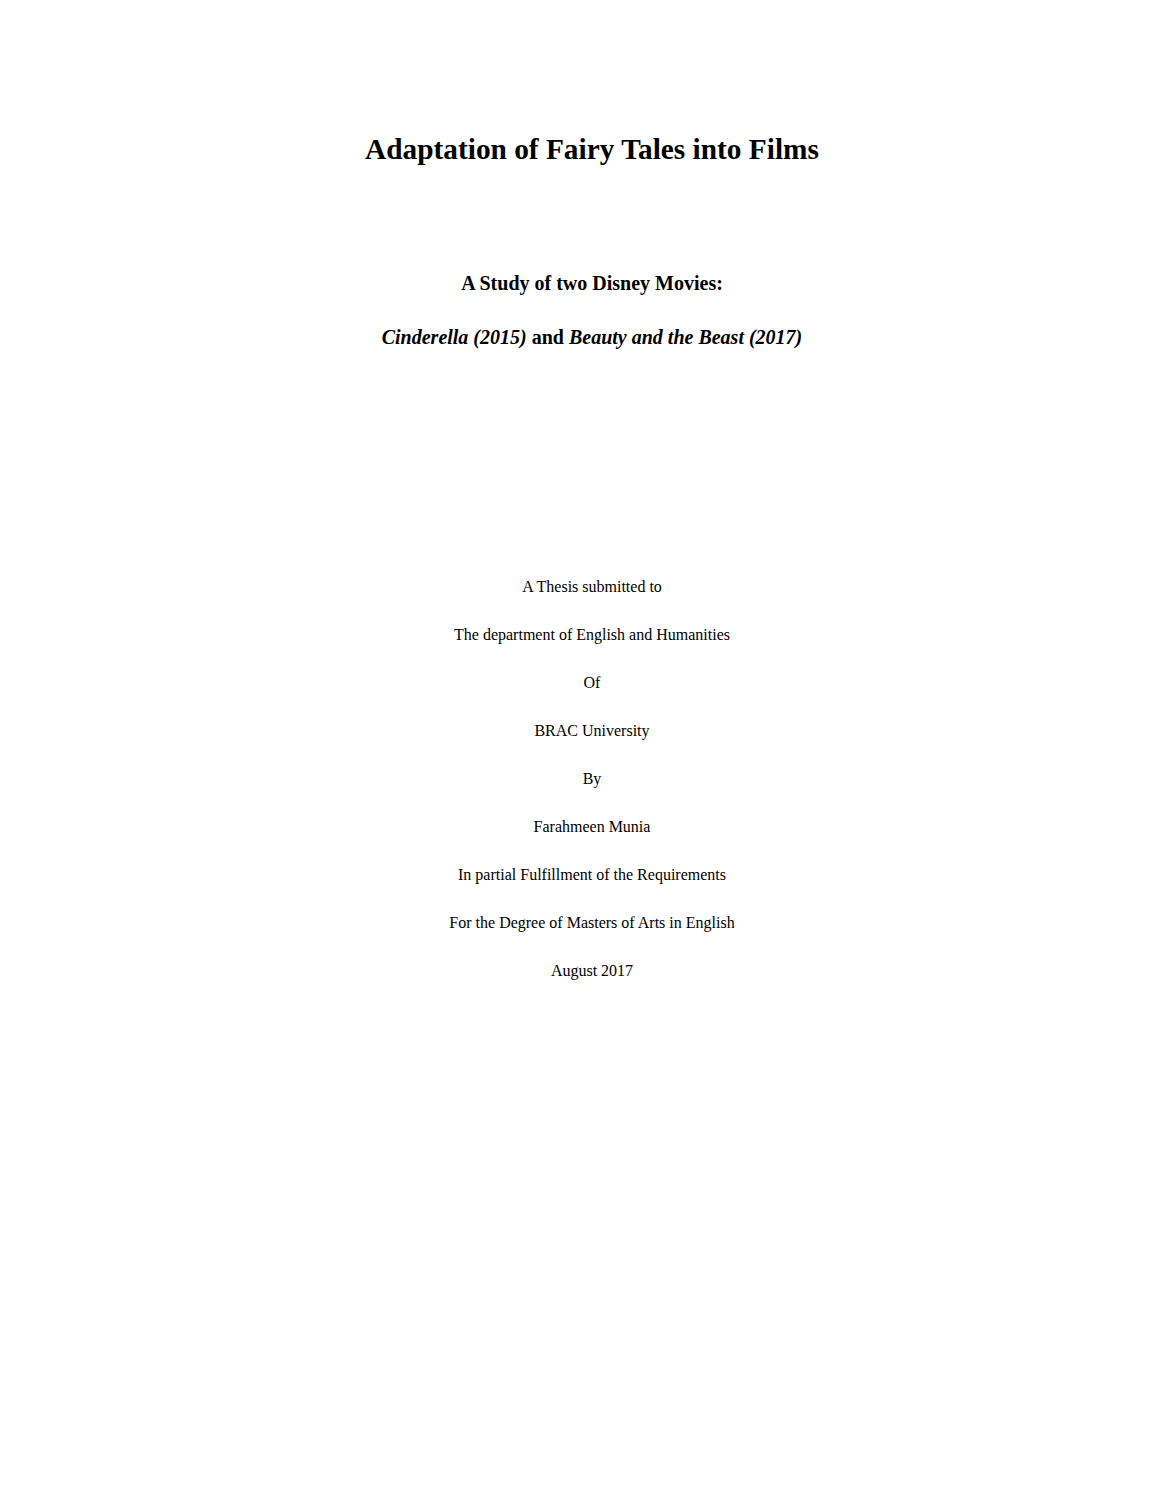Adaptation of Fairy Tales into Films
A Study of two Disney Movies:
Cinderella (2015) and Beauty and the Beast (2017)
A Thesis submitted to
The department of English and Humanities
Of
BRAC University
By
Farahmeen Munia
In partial Fulfillment of the Requirements
For the Degree of Masters of Arts in English
August 2017